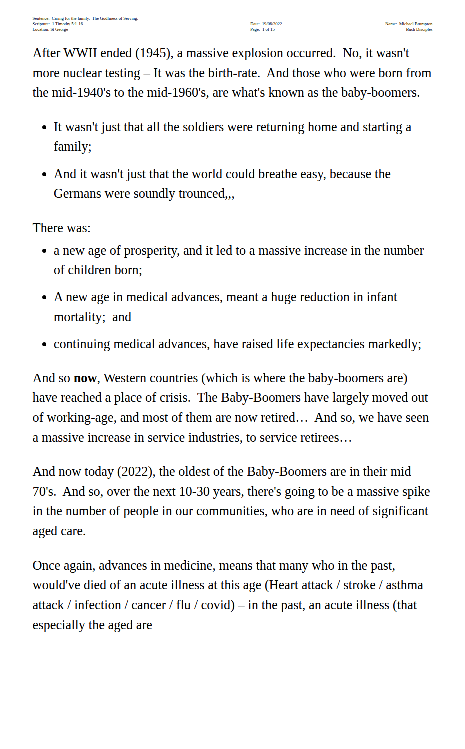| Sentence: Caring for the family. The Godliness of Serving. | | | |
| Scripture: 1 Timothy 5:1-16 | Date: 19/06/2022 | | Name: Michael Brumpton |
| Location: St George | Page: 1 of 15 | | Bush Disciples |
After WWII ended (1945), a massive explosion occurred. No, it wasn't more nuclear testing – It was the birth-rate. And those who were born from the mid-1940's to the mid-1960's, are what's known as the baby-boomers.
It wasn't just that all the soldiers were returning home and starting a family;
And it wasn't just that the world could breathe easy, because the Germans were soundly trounced,,,
There was:
a new age of prosperity, and it led to a massive increase in the number of children born;
A new age in medical advances, meant a huge reduction in infant mortality; and
continuing medical advances, have raised life expectancies markedly;
And so now, Western countries (which is where the baby-boomers are) have reached a place of crisis. The Baby-Boomers have largely moved out of working-age, and most of them are now retired… And so, we have seen a massive increase in service industries, to service retirees…
And now today (2022), the oldest of the Baby-Boomers are in their mid 70's. And so, over the next 10-30 years, there's going to be a massive spike in the number of people in our communities, who are in need of significant aged care.
Once again, advances in medicine, means that many who in the past, would've died of an acute illness at this age (Heart attack / stroke / asthma attack / infection / cancer / flu / covid) – in the past, an acute illness (that especially the aged are